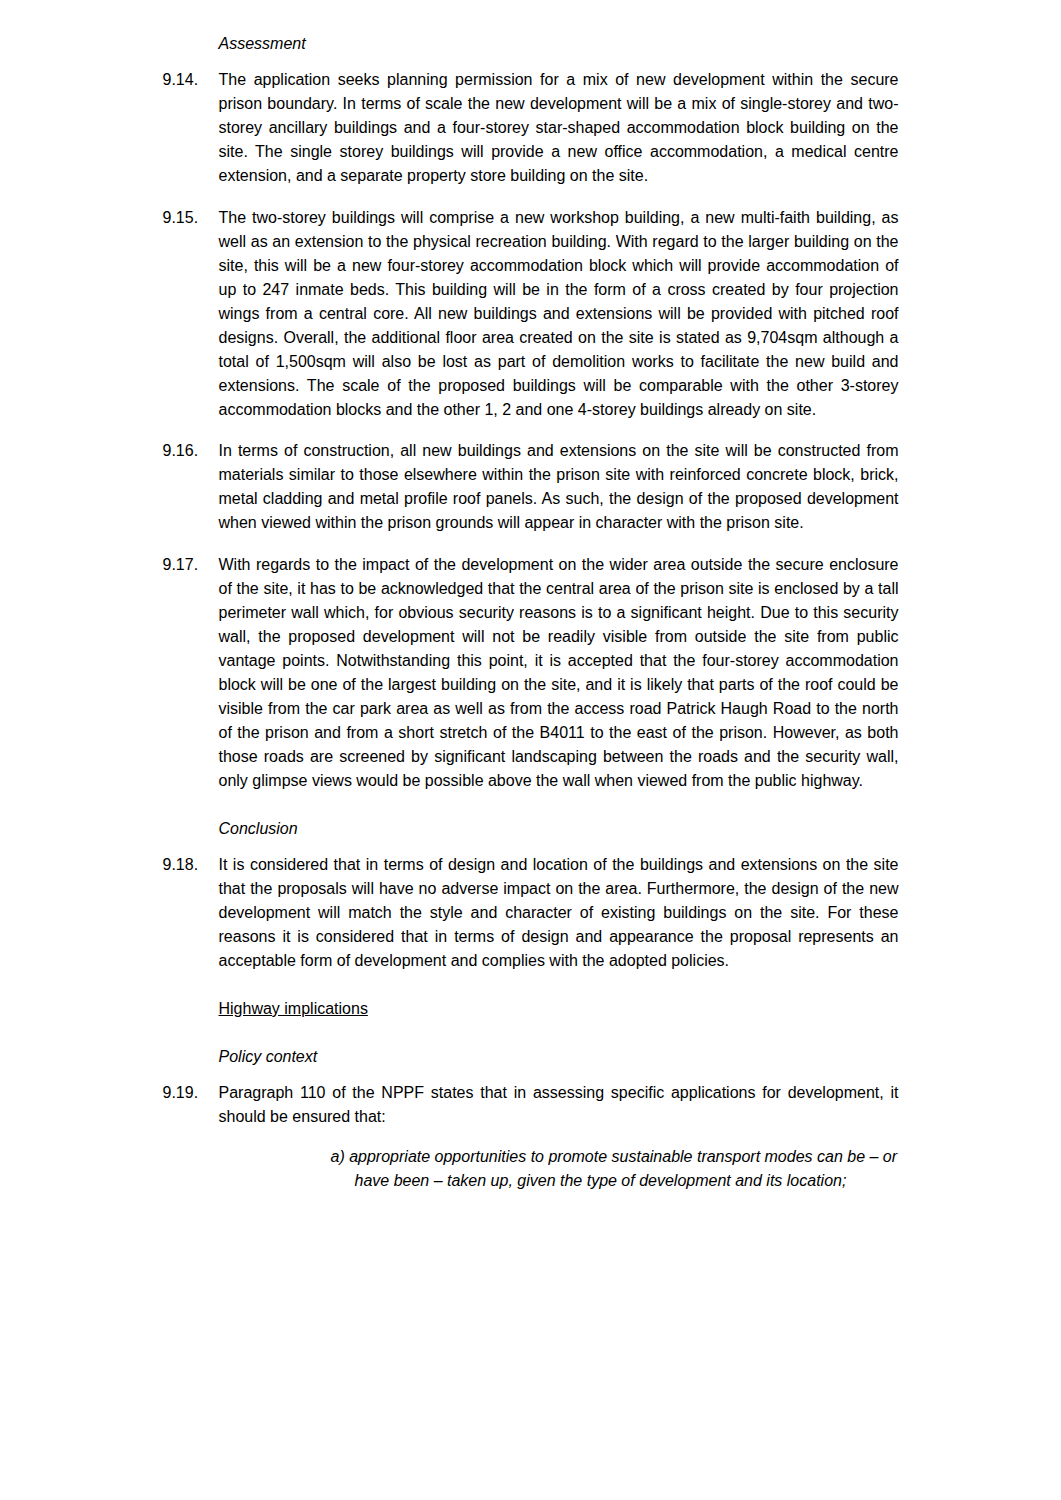Assessment
9.14. The application seeks planning permission for a mix of new development within the secure prison boundary. In terms of scale the new development will be a mix of single-storey and two-storey ancillary buildings and a four-storey star-shaped accommodation block building on the site. The single storey buildings will provide a new office accommodation, a medical centre extension, and a separate property store building on the site.
9.15. The two-storey buildings will comprise a new workshop building, a new multi-faith building, as well as an extension to the physical recreation building. With regard to the larger building on the site, this will be a new four-storey accommodation block which will provide accommodation of up to 247 inmate beds. This building will be in the form of a cross created by four projection wings from a central core. All new buildings and extensions will be provided with pitched roof designs. Overall, the additional floor area created on the site is stated as 9,704sqm although a total of 1,500sqm will also be lost as part of demolition works to facilitate the new build and extensions. The scale of the proposed buildings will be comparable with the other 3-storey accommodation blocks and the other 1, 2 and one 4-storey buildings already on site.
9.16. In terms of construction, all new buildings and extensions on the site will be constructed from materials similar to those elsewhere within the prison site with reinforced concrete block, brick, metal cladding and metal profile roof panels. As such, the design of the proposed development when viewed within the prison grounds will appear in character with the prison site.
9.17. With regards to the impact of the development on the wider area outside the secure enclosure of the site, it has to be acknowledged that the central area of the prison site is enclosed by a tall perimeter wall which, for obvious security reasons is to a significant height. Due to this security wall, the proposed development will not be readily visible from outside the site from public vantage points. Notwithstanding this point, it is accepted that the four-storey accommodation block will be one of the largest building on the site, and it is likely that parts of the roof could be visible from the car park area as well as from the access road Patrick Haugh Road to the north of the prison and from a short stretch of the B4011 to the east of the prison. However, as both those roads are screened by significant landscaping between the roads and the security wall, only glimpse views would be possible above the wall when viewed from the public highway.
Conclusion
9.18. It is considered that in terms of design and location of the buildings and extensions on the site that the proposals will have no adverse impact on the area. Furthermore, the design of the new development will match the style and character of existing buildings on the site. For these reasons it is considered that in terms of design and appearance the proposal represents an acceptable form of development and complies with the adopted policies.
Highway implications
Policy context
9.19. Paragraph 110 of the NPPF states that in assessing specific applications for development, it should be ensured that:
a) appropriate opportunities to promote sustainable transport modes can be – or have been – taken up, given the type of development and its location;